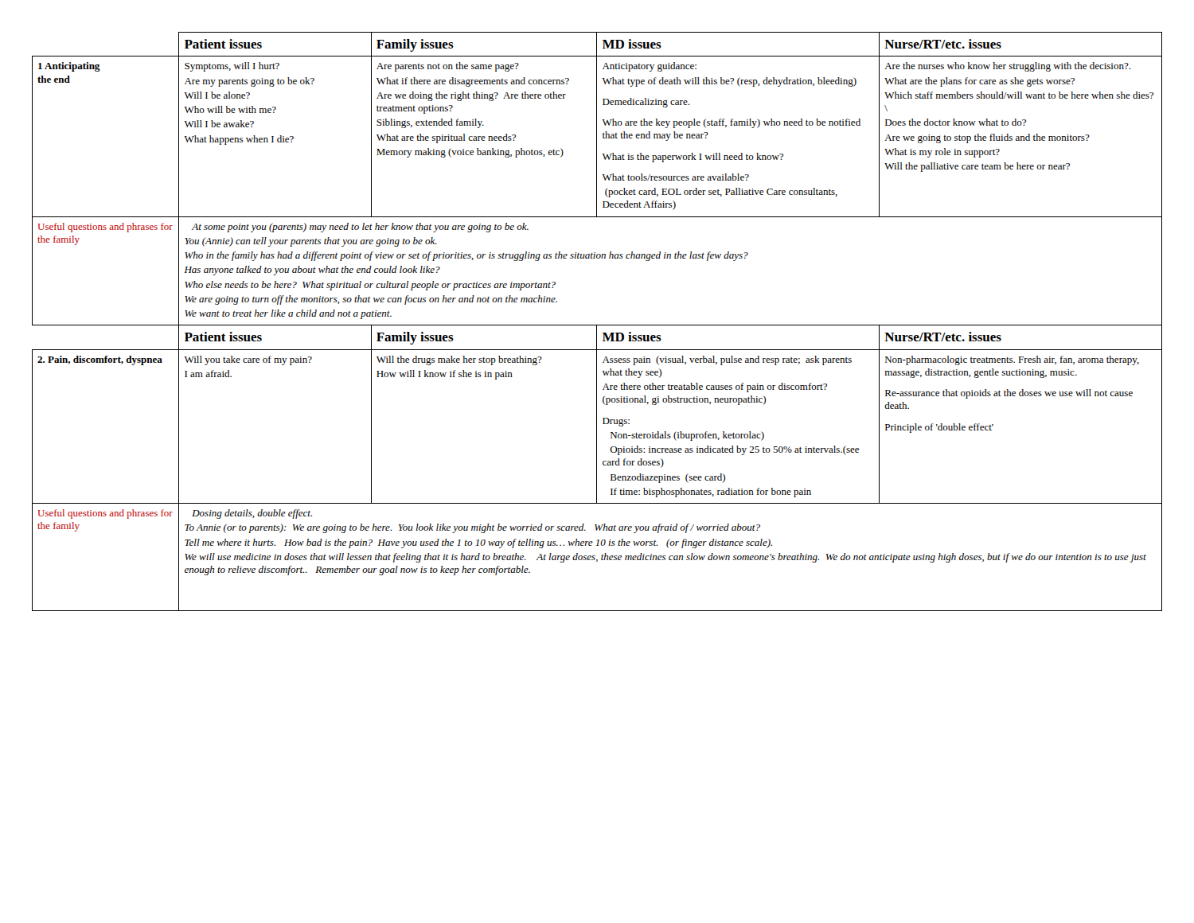| | Patient issues | Family issues | MD issues | Nurse/RT/etc. issues |
| 1 Anticipating the end | Symptoms, will I hurt? Are my parents going to be ok? Will I be alone? Who will be with me? Will I be awake? What happens when I die? | Are parents not on the same page? What if there are disagreements and concerns? Are we doing the right thing? Are there other treatment options? Siblings, extended family. What are the spiritual care needs? Memory making (voice banking, photos, etc) | Anticipatory guidance: What type of death will this be? (resp, dehydration, bleeding) Demedicalizing care. Who are the key people (staff, family) who need to be notified that the end may be near? What is the paperwork I will need to know? What tools/resources are available? (pocket card, EOL order set, Palliative Care consultants, Decedent Affairs) | Are the nurses who know her struggling with the decision?. What are the plans for care as she gets worse? Which staff members should/will want to be here when she dies?\ Does the doctor know what to do? Are we going to stop the fluids and the monitors? What is my role in support? Will the palliative care team be here or near? |
| Useful questions and phrases for the family | At some point you (parents) may need to let her know that you are going to be ok. You (Annie) can tell your parents that you are going to be ok. Who in the family has had a different point of view or set of priorities, or is struggling as the situation has changed in the last few days? Has anyone talked to you about what the end could look like? Who else needs to be here? What spiritual or cultural people or practices are important? We are going to turn off the monitors, so that we can focus on her and not on the machine. We want to treat her like a child and not a patient. |
| | Patient issues | Family issues | MD issues | Nurse/RT/etc. issues |
| 2. Pain, discomfort, dyspnea | Will you take care of my pain? I am afraid. | Will the drugs make her stop breathing? How will I know if she is in pain | Assess pain (visual, verbal, pulse and resp rate; ask parents what they see) Are there other treatable causes of pain or discomfort? (positional, gi obstruction, neuropathic) Drugs: Non-steroidals (ibuprofen, ketorolac) Opioids: increase as indicated by 25 to 50% at intervals.(see card for doses) Benzodiazepines (see card) If time: bisphosphonates, radiation for bone pain | Non-pharmacologic treatments. Fresh air, fan, aroma therapy, massage, distraction, gentle suctioning, music. Re-assurance that opioids at the doses we use will not cause death. Principle of 'double effect' |
| Useful questions and phrases for the family | Dosing details, double effect. To Annie (or to parents): We are going to be here. You look like you might be worried or scared. What are you afraid of / worried about? Tell me where it hurts. How bad is the pain? Have you used the 1 to 10 way of telling us… where 10 is the worst. (or finger distance scale). We will use medicine in doses that will lessen that feeling that it is hard to breathe. At large doses, these medicines can slow down someone's breathing. We do not anticipate using high doses, but if we do our intention is to use just enough to relieve discomfort.. Remember our goal now is to keep her comfortable. |